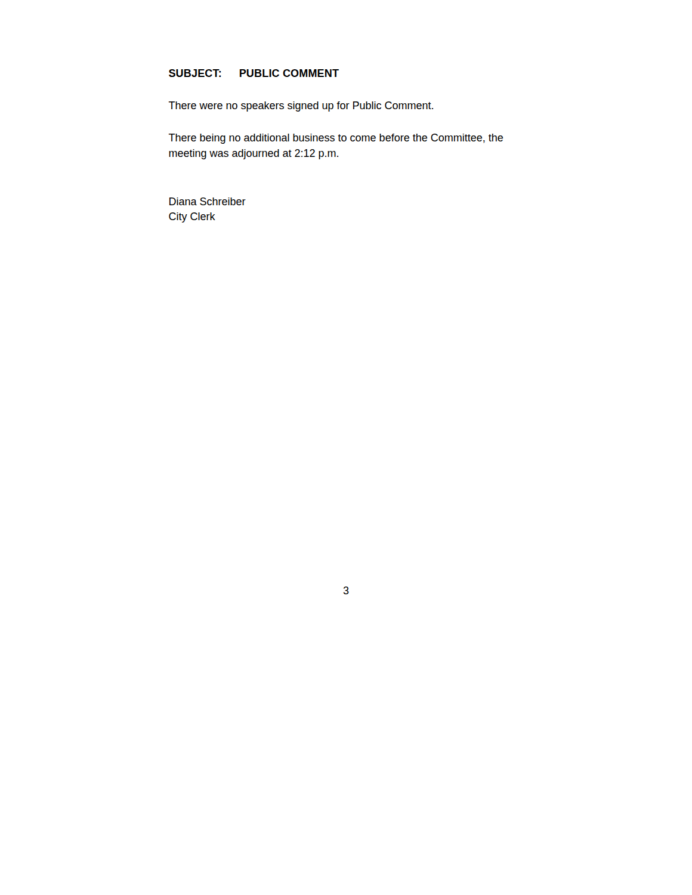SUBJECT: PUBLIC COMMENT
There were no speakers signed up for Public Comment.
There being no additional business to come before the Committee, the meeting was adjourned at 2:12 p.m.
Diana Schreiber
City Clerk
3